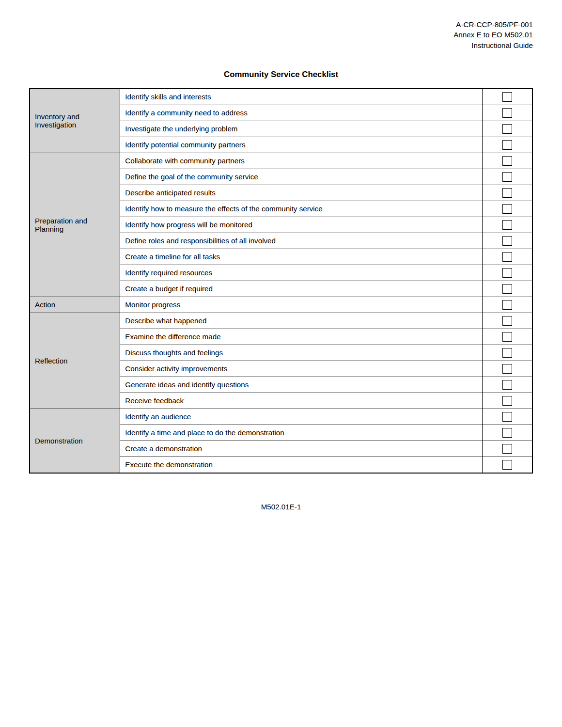A-CR-CCP-805/PF-001
Annex E to EO M502.01
Instructional Guide
Community Service Checklist
| Inventory and Investigation | Identify skills and interests | |
| Identify a community need to address | |
| Investigate the underlying problem | |
| Identify potential community partners | |
| Preparation and Planning | Collaborate with community partners | |
| Define the goal of the community service | |
| Describe anticipated results | |
| Identify how to measure the effects of the community service | |
| Identify how progress will be monitored | |
| Define roles and responsibilities of all involved | |
| Create a timeline for all tasks | |
| Identify required resources | |
| Create a budget if required | |
| Action | Monitor progress | |
| Reflection | Describe what happened | |
| Examine the difference made | |
| Discuss thoughts and feelings | |
| Consider activity improvements | |
| Generate ideas and identify questions | |
| Receive feedback | |
| Demonstration | Identify an audience | |
| Identify a time and place to do the demonstration | |
| Create a demonstration | |
| Execute the demonstration | |
M502.01E-1